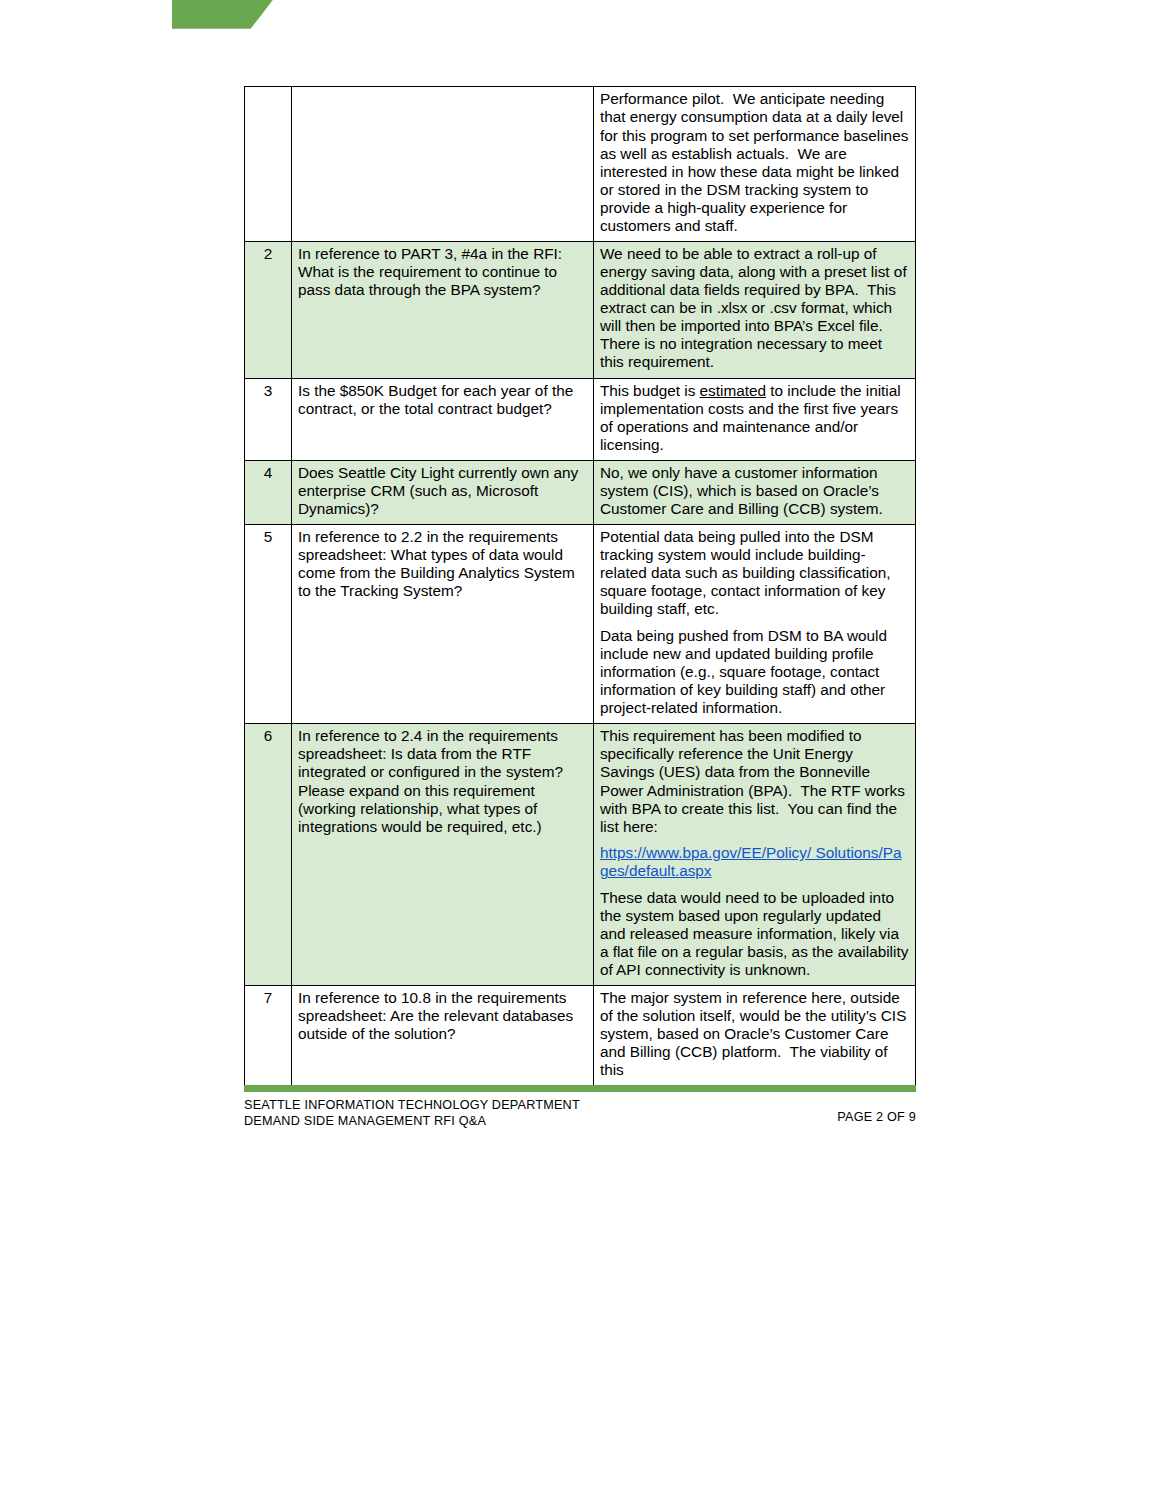| | | Performance pilot. We anticipate needing that energy consumption data at a daily level for this program to set performance baselines as well as establish actuals. We are interested in how these data might be linked or stored in the DSM tracking system to provide a high-quality experience for customers and staff. |
| 2 | In reference to PART 3, #4a in the RFI: What is the requirement to continue to pass data through the BPA system? | We need to be able to extract a roll-up of energy saving data, along with a preset list of additional data fields required by BPA. This extract can be in .xlsx or .csv format, which will then be imported into BPA’s Excel file. There is no integration necessary to meet this requirement. |
| 3 | Is the $850K Budget for each year of the contract, or the total contract budget? | This budget is estimated to include the initial implementation costs and the first five years of operations and maintenance and/or licensing. |
| 4 | Does Seattle City Light currently own any enterprise CRM (such as, Microsoft Dynamics)? | No, we only have a customer information system (CIS), which is based on Oracle’s Customer Care and Billing (CCB) system. |
| 5 | In reference to 2.2 in the requirements spreadsheet: What types of data would come from the Building Analytics System to the Tracking System? | Potential data being pulled into the DSM tracking system would include building-related data such as building classification, square footage, contact information of key building staff, etc. Data being pushed from DSM to BA would include new and updated building profile information (e.g., square footage, contact information of key building staff) and other project-related information. |
| 6 | In reference to 2.4 in the requirements spreadsheet: Is data from the RTF integrated or configured in the system? Please expand on this requirement (working relationship, what types of integrations would be required, etc.) | This requirement has been modified to specifically reference the Unit Energy Savings (UES) data from the Bonneville Power Administration (BPA). The RTF works with BPA to create this list. You can find the list here: https://www.bpa.gov/EE/Policy/ Solutions/Pages/default.aspx These data would need to be uploaded into the system based upon regularly updated and released measure information, likely via a flat file on a regular basis, as the availability of API connectivity is unknown. |
| 7 | In reference to 10.8 in the requirements spreadsheet: Are the relevant databases outside of the solution? | The major system in reference here, outside of the solution itself, would be the utility’s CIS system, based on Oracle’s Customer Care and Billing (CCB) platform. The viability of this |
Seattle Information Technology Department
Demand Side Management RFI Q&A
Page 2 of 9